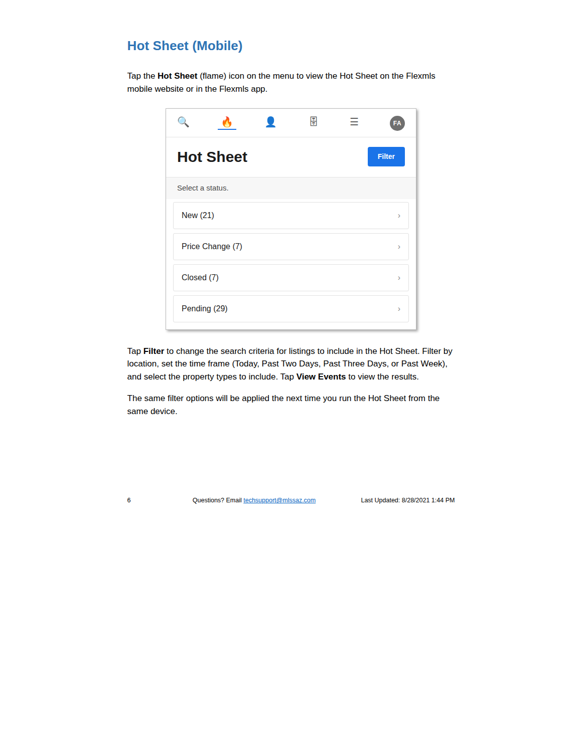Hot Sheet (Mobile)
Tap the Hot Sheet (flame) icon on the menu to view the Hot Sheet on the Flexmls mobile website or in the Flexmls app.
🔍 🔥 👤 🗄 ☰ FA
Hot Sheet Filter
Select a status.
New (21)›
Price Change (7)›
Closed (7)›
Pending (29)›
Tap Filter to change the search criteria for listings to include in the Hot Sheet. Filter by location, set the time frame (Today, Past Two Days, Past Three Days, or Past Week), and select the property types to include. Tap View Events to view the results.
The same filter options will be applied the next time you run the Hot Sheet from the same device.
6 Questions? Email techsupport@mlssaz.com Last Updated: 8/28/2021 1:44 PM